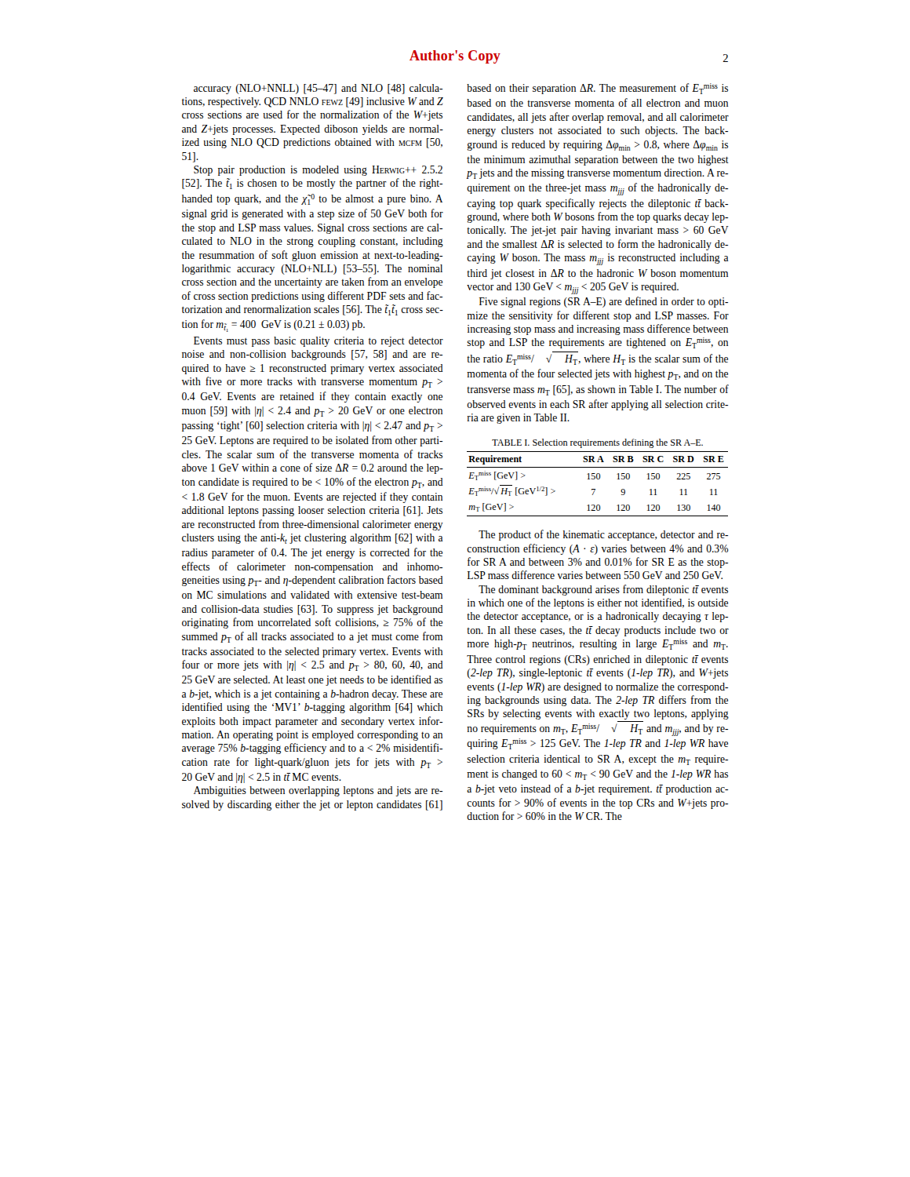Author's Copy 2
accuracy (NLO+NNLL) [45–47] and NLO [48] calculations, respectively. QCD NNLO fewz [49] inclusive W and Z cross sections are used for the normalization of the W+jets and Z+jets processes. Expected diboson yields are normalized using NLO QCD predictions obtained with mcfm [50, 51].
Stop pair production is modeled using Herwig++ 2.5.2 [52]. The t̃1 is chosen to be mostly the partner of the right-handed top quark, and the χ̃10 to be almost a pure bino. A signal grid is generated with a step size of 50 GeV both for the stop and LSP mass values. Signal cross sections are calculated to NLO in the strong coupling constant, including the resummation of soft gluon emission at next-to-leading-logarithmic accuracy (NLO+NLL) [53–55]. The nominal cross section and the uncertainty are taken from an envelope of cross section predictions using different PDF sets and factorization and renormalization scales [56]. The t̃1 t̃1 cross section for mt̃1 = 400 GeV is (0.21 ± 0.03) pb.
Events must pass basic quality criteria to reject detector noise and non-collision backgrounds [57, 58] and are required to have ≥ 1 reconstructed primary vertex associated with five or more tracks with transverse momentum pT > 0.4 GeV. Events are retained if they contain exactly one muon [59] with |η| < 2.4 and pT > 20 GeV or one electron passing ‘tight’ [60] selection criteria with |η| < 2.47 and pT > 25 GeV. Leptons are required to be isolated from other particles. The scalar sum of the transverse momenta of tracks above 1 GeV within a cone of size ΔR = 0.2 around the lepton candidate is required to be < 10% of the electron pT, and < 1.8 GeV for the muon. Events are rejected if they contain additional leptons passing looser selection criteria [61]. Jets are reconstructed from three-dimensional calorimeter energy clusters using the anti-kt jet clustering algorithm [62] with a radius parameter of 0.4. The jet energy is corrected for the effects of calorimeter non-compensation and inhomogeneities using pT- and η-dependent calibration factors based on MC simulations and validated with extensive test-beam and collision-data studies [63]. To suppress jet background originating from uncorrelated soft collisions, ≥ 75% of the summed pT of all tracks associated to a jet must come from tracks associated to the selected primary vertex. Events with four or more jets with |η| < 2.5 and pT > 80, 60, 40, and 25 GeV are selected. At least one jet needs to be identified as a b-jet, which is a jet containing a b-hadron decay. These are identified using the ‘MV1’ b-tagging algorithm [64] which exploits both impact parameter and secondary vertex information. An operating point is employed corresponding to an average 75% b-tagging efficiency and to a < 2% misidentification rate for light-quark/gluon jets for jets with pT > 20 GeV and |η| < 2.5 in tt̄ MC events.
Ambiguities between overlapping leptons and jets are resolved by discarding either the jet or lepton candidates [61] based on their separation ΔR. The measurement of ETmiss is based on the transverse momenta of all electron and muon candidates, all jets after overlap removal, and all calorimeter energy clusters not associated to such objects. The background is reduced by requiring Δφmin > 0.8, where Δφmin is the minimum azimuthal separation between the two highest pT jets and the missing transverse momentum direction. A requirement on the three-jet mass mjjj of the hadronically decaying top quark specifically rejects the dileptonic tt̄ background, where both W bosons from the top quarks decay leptonically. The jet-jet pair having invariant mass > 60 GeV and the smallest ΔR is selected to form the hadronically decaying W boson. The mass mjjj is reconstructed including a third jet closest in ΔR to the hadronic W boson momentum vector and 130 GeV < mjjj < 205 GeV is required.
Five signal regions (SR A–E) are defined in order to optimize the sensitivity for different stop and LSP masses. For increasing stop mass and increasing mass difference between stop and LSP the requirements are tightened on ETmiss, on the ratio ETmiss/√HT, where HT is the scalar sum of the momenta of the four selected jets with highest pT, and on the transverse mass mT [65], as shown in Table I. The number of observed events in each SR after applying all selection criteria are given in Table II.
TABLE I. Selection requirements defining the SR A–E.
| Requirement | SR A | SR B | SR C | SR D | SR E |
| --- | --- | --- | --- | --- | --- |
| E T miss [GeV] > | 150 | 150 | 150 | 225 | 275 |
| E T miss / √ H T [GeV 1/2 ] > | 7 | 9 | 11 | 11 | 11 |
| m T [GeV] > | 120 | 120 | 120 | 130 | 140 |
The product of the kinematic acceptance, detector and reconstruction efficiency (A · ε) varies between 4% and 0.3% for SR A and between 3% and 0.01% for SR E as the stop-LSP mass difference varies between 550 GeV and 250 GeV.
The dominant background arises from dileptonic tt̄ events in which one of the leptons is either not identified, is outside the detector acceptance, or is a hadronically decaying τ lepton. In all these cases, the tt̄ decay products include two or more high-pT neutrinos, resulting in large ETmiss and mT. Three control regions (CRs) enriched in dileptonic tt̄ events (2-lep TR), single-leptonic tt̄ events (1-lep TR), and W+jets events (1-lep WR) are designed to normalize the corresponding backgrounds using data. The 2-lep TR differs from the SRs by selecting events with exactly two leptons, applying no requirements on mT, ETmiss/√HT and mjjj, and by requiring ETmiss > 125 GeV. The 1-lep TR and 1-lep WR have selection criteria identical to SR A, except the mT requirement is changed to 60 < mT < 90 GeV and the 1-lep WR has a b-jet veto instead of a b-jet requirement. tt̄ production accounts for > 90% of events in the top CRs and W+jets production for > 60% in the W CR. The